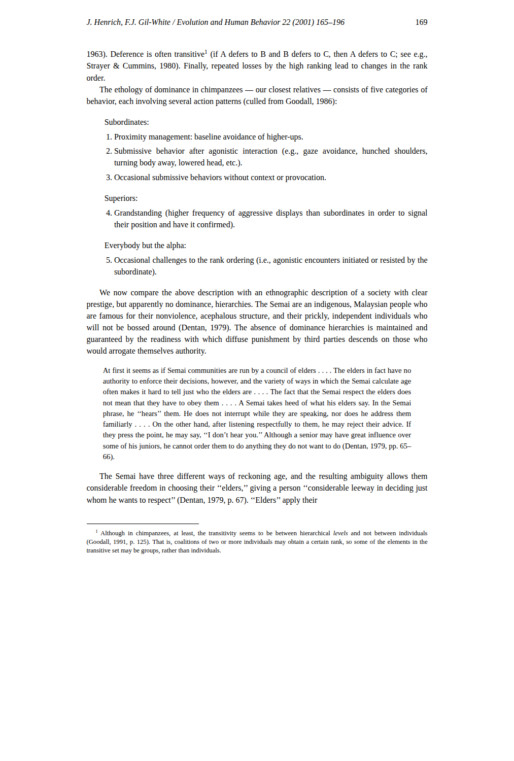J. Henrich, F.J. Gil-White / Evolution and Human Behavior 22 (2001) 165–196 169
1963). Deference is often transitive1 (if A defers to B and B defers to C, then A defers to C; see e.g., Strayer & Cummins, 1980). Finally, repeated losses by the high ranking lead to changes in the rank order.
The ethology of dominance in chimpanzees — our closest relatives — consists of five categories of behavior, each involving several action patterns (culled from Goodall, 1986):
Subordinates:
Proximity management: baseline avoidance of higher-ups.
Submissive behavior after agonistic interaction (e.g., gaze avoidance, hunched shoulders, turning body away, lowered head, etc.).
Occasional submissive behaviors without context or provocation.
Superiors:
Grandstanding (higher frequency of aggressive displays than subordinates in order to signal their position and have it confirmed).
Everybody but the alpha:
Occasional challenges to the rank ordering (i.e., agonistic encounters initiated or resisted by the subordinate).
We now compare the above description with an ethnographic description of a society with clear prestige, but apparently no dominance, hierarchies. The Semai are an indigenous, Malaysian people who are famous for their nonviolence, acephalous structure, and their prickly, independent individuals who will not be bossed around (Dentan, 1979). The absence of dominance hierarchies is maintained and guaranteed by the readiness with which diffuse punishment by third parties descends on those who would arrogate themselves authority.
At first it seems as if Semai communities are run by a council of elders . . . . The elders in fact have no authority to enforce their decisions, however, and the variety of ways in which the Semai calculate age often makes it hard to tell just who the elders are . . . . The fact that the Semai respect the elders does not mean that they have to obey them . . . . A Semai takes heed of what his elders say. In the Semai phrase, he ‘‘hears’’ them. He does not interrupt while they are speaking, nor does he address them familiarly . . . . On the other hand, after listening respectfully to them, he may reject their advice. If they press the point, he may say, ‘‘I don’t hear you.’’ Although a senior may have great influence over some of his juniors, he cannot order them to do anything they do not want to do (Dentan, 1979, pp. 65–66).
The Semai have three different ways of reckoning age, and the resulting ambiguity allows them considerable freedom in choosing their ‘‘elders,’’ giving a person ‘‘considerable leeway in deciding just whom he wants to respect’’ (Dentan, 1979, p. 67). ‘‘Elders’’ apply their
1 Although in chimpanzees, at least, the transitivity seems to be between hierarchical levels and not between individuals (Goodall, 1991, p. 125). That is, coalitions of two or more individuals may obtain a certain rank, so some of the elements in the transitive set may be groups, rather than individuals.